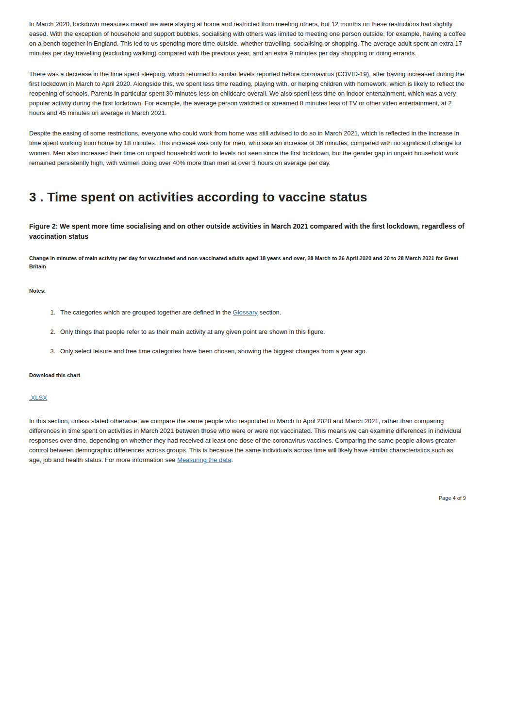In March 2020, lockdown measures meant we were staying at home and restricted from meeting others, but 12 months on these restrictions had slightly eased. With the exception of household and support bubbles, socialising with others was limited to meeting one person outside, for example, having a coffee on a bench together in England. This led to us spending more time outside, whether travelling, socialising or shopping. The average adult spent an extra 17 minutes per day travelling (excluding walking) compared with the previous year, and an extra 9 minutes per day shopping or doing errands.
There was a decrease in the time spent sleeping, which returned to similar levels reported before coronavirus (COVID-19), after having increased during the first lockdown in March to April 2020. Alongside this, we spent less time reading, playing with, or helping children with homework, which is likely to reflect the reopening of schools. Parents in particular spent 30 minutes less on childcare overall. We also spent less time on indoor entertainment, which was a very popular activity during the first lockdown. For example, the average person watched or streamed 8 minutes less of TV or other video entertainment, at 2 hours and 45 minutes on average in March 2021.
Despite the easing of some restrictions, everyone who could work from home was still advised to do so in March 2021, which is reflected in the increase in time spent working from home by 18 minutes. This increase was only for men, who saw an increase of 36 minutes, compared with no significant change for women. Men also increased their time on unpaid household work to levels not seen since the first lockdown, but the gender gap in unpaid household work remained persistently high, with women doing over 40% more than men at over 3 hours on average per day.
3 . Time spent on activities according to vaccine status
Figure 2: We spent more time socialising and on other outside activities in March 2021 compared with the first lockdown, regardless of vaccination status
Change in minutes of main activity per day for vaccinated and non-vaccinated adults aged 18 years and over, 28 March to 26 April 2020 and 20 to 28 March 2021 for Great Britain
Notes:
The categories which are grouped together are defined in the Glossary section.
Only things that people refer to as their main activity at any given point are shown in this figure.
Only select leisure and free time categories have been chosen, showing the biggest changes from a year ago.
Download this chart
.XLSX
In this section, unless stated otherwise, we compare the same people who responded in March to April 2020 and March 2021, rather than comparing differences in time spent on activities in March 2021 between those who were or were not vaccinated. This means we can examine differences in individual responses over time, depending on whether they had received at least one dose of the coronavirus vaccines. Comparing the same people allows greater control between demographic differences across groups. This is because the same individuals across time will likely have similar characteristics such as age, job and health status. For more information see Measuring the data.
Page 4 of 9